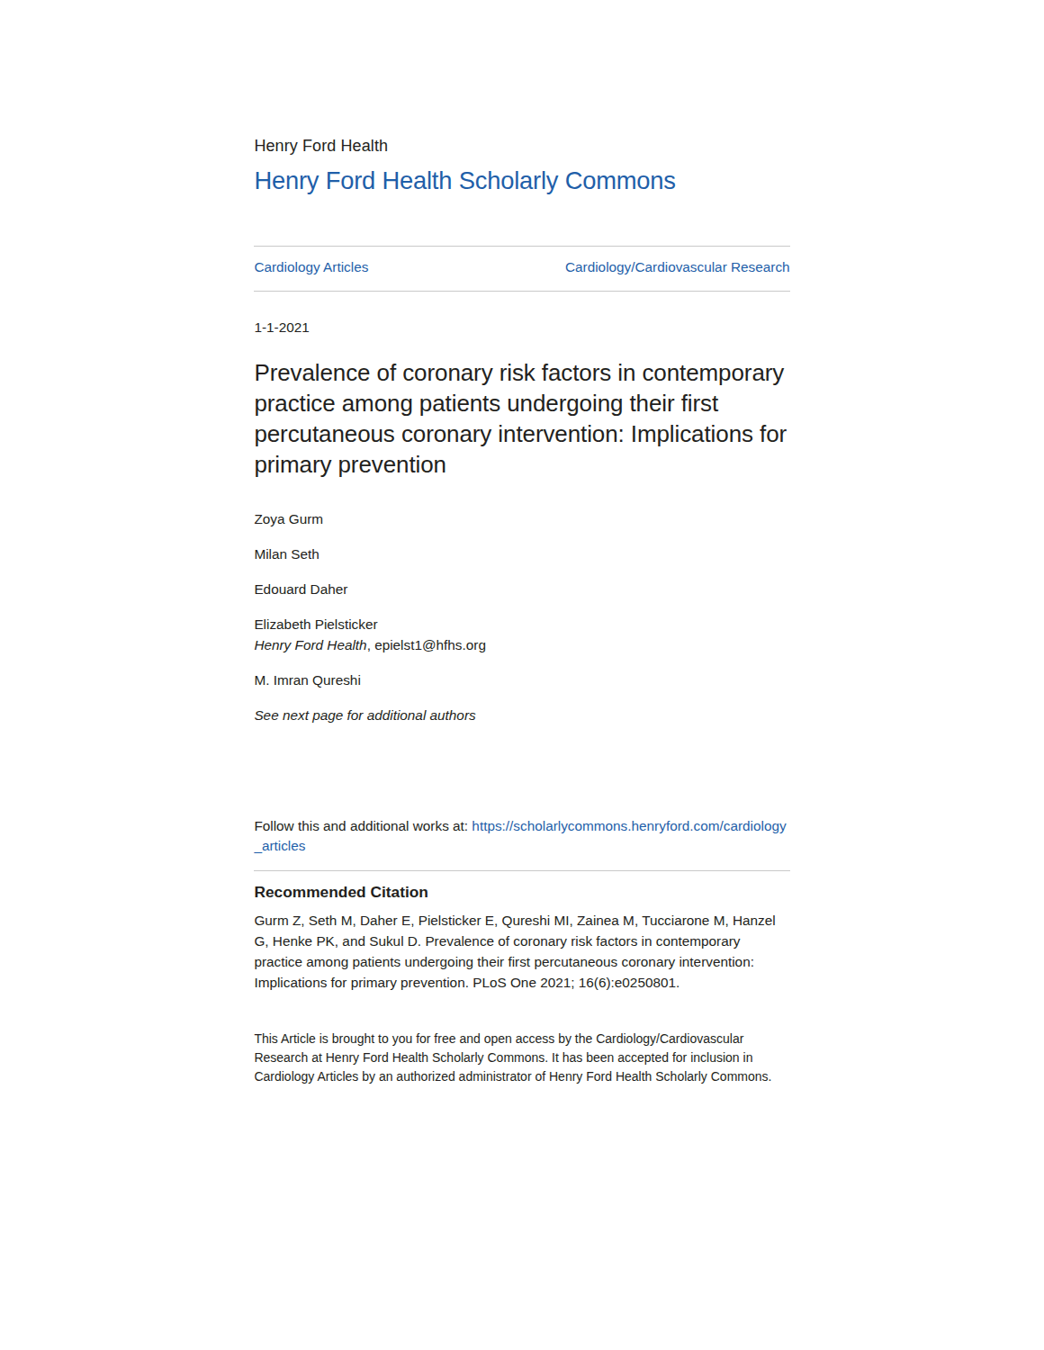Henry Ford Health
Henry Ford Health Scholarly Commons
Cardiology Articles Cardiology/Cardiovascular Research
1-1-2021
Prevalence of coronary risk factors in contemporary practice among patients undergoing their first percutaneous coronary intervention: Implications for primary prevention
Zoya Gurm
Milan Seth
Edouard Daher
Elizabeth Pielsticker
Henry Ford Health, epielst1@hfhs.org
M. Imran Qureshi
See next page for additional authors
Follow this and additional works at: https://scholarlycommons.henryford.com/cardiology_articles
Recommended Citation
Gurm Z, Seth M, Daher E, Pielsticker E, Qureshi MI, Zainea M, Tucciarone M, Hanzel G, Henke PK, and Sukul D. Prevalence of coronary risk factors in contemporary practice among patients undergoing their first percutaneous coronary intervention: Implications for primary prevention. PLoS One 2021; 16(6):e0250801.
This Article is brought to you for free and open access by the Cardiology/Cardiovascular Research at Henry Ford Health Scholarly Commons. It has been accepted for inclusion in Cardiology Articles by an authorized administrator of Henry Ford Health Scholarly Commons.